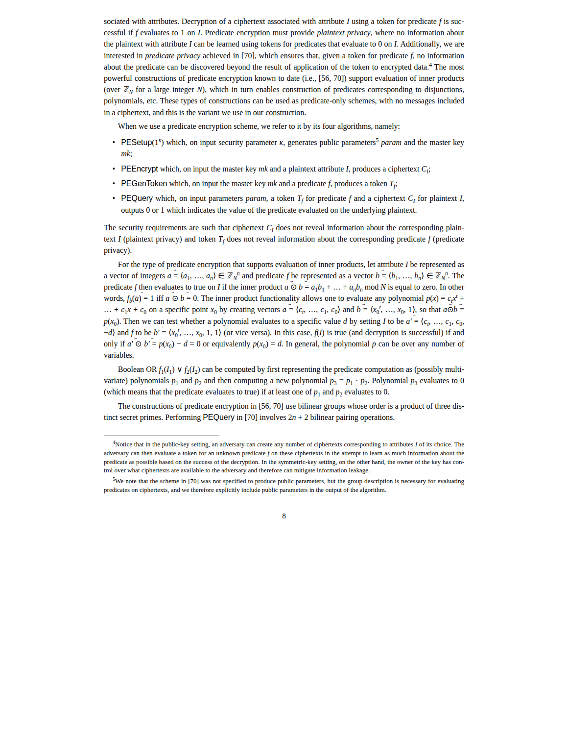sociated with attributes. Decryption of a ciphertext associated with attribute I using a token for predicate f is successful if f evaluates to 1 on I. Predicate encryption must provide plaintext privacy, where no information about the plaintext with attribute I can be learned using tokens for predicates that evaluate to 0 on I. Additionally, we are interested in predicate privacy achieved in [70], which ensures that, given a token for predicate f, no information about the predicate can be discovered beyond the result of application of the token to encrypted data.4 The most powerful constructions of predicate encryption known to date (i.e., [56, 70]) support evaluation of inner products (over ℤN for a large integer N), which in turn enables construction of predicates corresponding to disjunctions, polynomials, etc. These types of constructions can be used as predicate-only schemes, with no messages included in a ciphertext, and this is the variant we use in our construction.
When we use a predicate encryption scheme, we refer to it by its four algorithms, namely:
PESetup(1κ) which, on input security parameter κ, generates public parameters5 param and the master key mk;
PEEncrypt which, on input the master key mk and a plaintext attribute I, produces a ciphertext CI;
PEGenToken which, on input the master key mk and a predicate f, produces a token Tf;
PEQuery which, on input parameters param, a token Tf for predicate f and a ciphertext CI for plaintext I, outputs 0 or 1 which indicates the value of the predicate evaluated on the underlying plaintext.
The security requirements are such that ciphertext CI does not reveal information about the corresponding plaintext I (plaintext privacy) and token Tf does not reveal information about the corresponding predicate f (predicate privacy).
For the type of predicate encryption that supports evaluation of inner products, let attribute I be represented as a vector of integers a = ⟨a1, …, an⟩ ∈ ℤNn and predicate f be represented as a vector b = ⟨b1, …, bn⟩ ∈ ℤNn. The predicate f then evaluates to true on I if the inner product a ⊙ b = a1b1 + … + anbn mod N is equal to zero. In other words, fb(a) = 1 iff a ⊙ b = 0. The inner product functionality allows one to evaluate any polynomial p(x) = ctxt + … + c1x + c0 on a specific point x0 by creating vectors a = ⟨ct, …, c1, c0⟩ and b = ⟨x0t, …, x0, 1⟩, so that a⊙b = p(x0). Then we can test whether a polynomial evaluates to a specific value d by setting I to be a′ = ⟨ct, …, c1, c0, −d⟩ and f to be b′ = ⟨x0t, …, x0, 1, 1⟩ (or vice versa). In this case, f(I) is true (and decryption is successful) if and only if a′ ⊙ b′ = p(x0) − d = 0 or equivalently p(x0) = d. In general, the polynomial p can be over any number of variables.
Boolean OR f1(I1) ∨ f2(I2) can be computed by first representing the predicate computation as (possibly multi-variate) polynomials p1 and p2 and then computing a new polynomial p3 = p1 · p2. Polynomial p3 evaluates to 0 (which means that the predicate evaluates to true) if at least one of p1 and p2 evaluates to 0.
The constructions of predicate encryption in [56, 70] use bilinear groups whose order is a product of three distinct secret primes. Performing PEQuery in [70] involves 2n + 2 bilinear pairing operations.
4Notice that in the public-key setting, an adversary can create any number of ciphertexts corresponding to attributes I of its choice. The adversary can then evaluate a token for an unknown predicate f on these ciphertexts in the attempt to learn as much information about the predicate as possible based on the success of the decryption. In the symmetric-key setting, on the other hand, the owner of the key has control over what ciphertexts are available to the adversary and therefore can mitigate information leakage.
5We note that the scheme in [70] was not specified to produce public parameters, but the group description is necessary for evaluating predicates on ciphertexts, and we therefore explicitly include public parameters in the output of the algorithm.
8